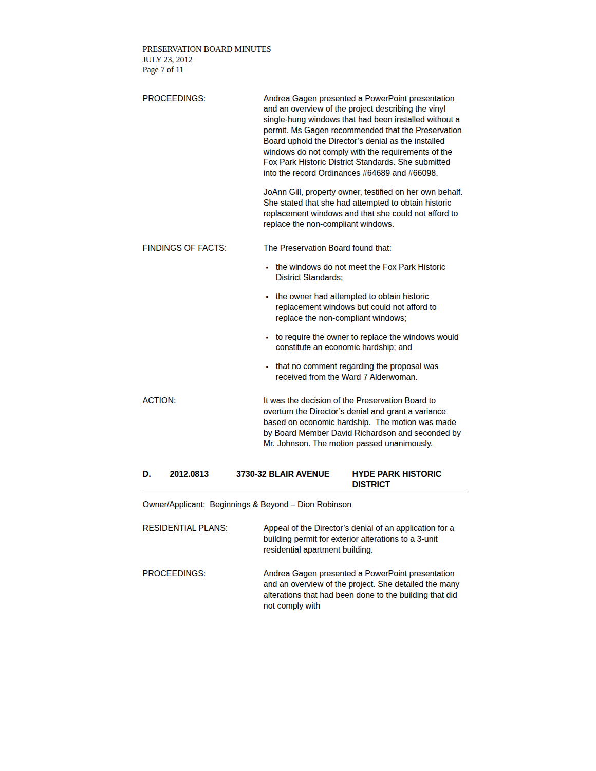PRESERVATION BOARD MINUTES
JULY 23, 2012
Page 7 of 11
| PROCEEDINGS: | Andrea Gagen presented a PowerPoint presentation and an overview of the project describing the vinyl single-hung windows that had been installed without a permit. Ms Gagen recommended that the Preservation Board uphold the Director’s denial as the installed windows do not comply with the requirements of the Fox Park Historic District Standards. She submitted into the record Ordinances #64689 and #66098. JoAnn Gill, property owner, testified on her own behalf. She stated that she had attempted to obtain historic replacement windows and that she could not afford to replace the non-compliant windows. |
| FINDINGS OF FACTS: | The Preservation Board found that: the windows do not meet the Fox Park Historic District Standards; the owner had attempted to obtain historic replacement windows but could not afford to replace the non-compliant windows; to require the owner to replace the windows would constitute an economic hardship; and that no comment regarding the proposal was received from the Ward 7 Alderwoman. |
| ACTION: | It was the decision of the Preservation Board to overturn the Director’s denial and grant a variance based on economic hardship. The motion was made by Board Member David Richardson and seconded by Mr. Johnson. The motion passed unanimously. |
D. 2012.0813 3730-32 BLAIR AVENUE HYDE PARK HISTORIC DISTRICT
Owner/Applicant: Beginnings & Beyond – Dion Robinson
| RESIDENTIAL PLANS: | Appeal of the Director’s denial of an application for a building permit for exterior alterations to a 3-unit residential apartment building. |
| PROCEEDINGS: | Andrea Gagen presented a PowerPoint presentation and an overview of the project. She detailed the many alterations that had been done to the building that did not comply with |